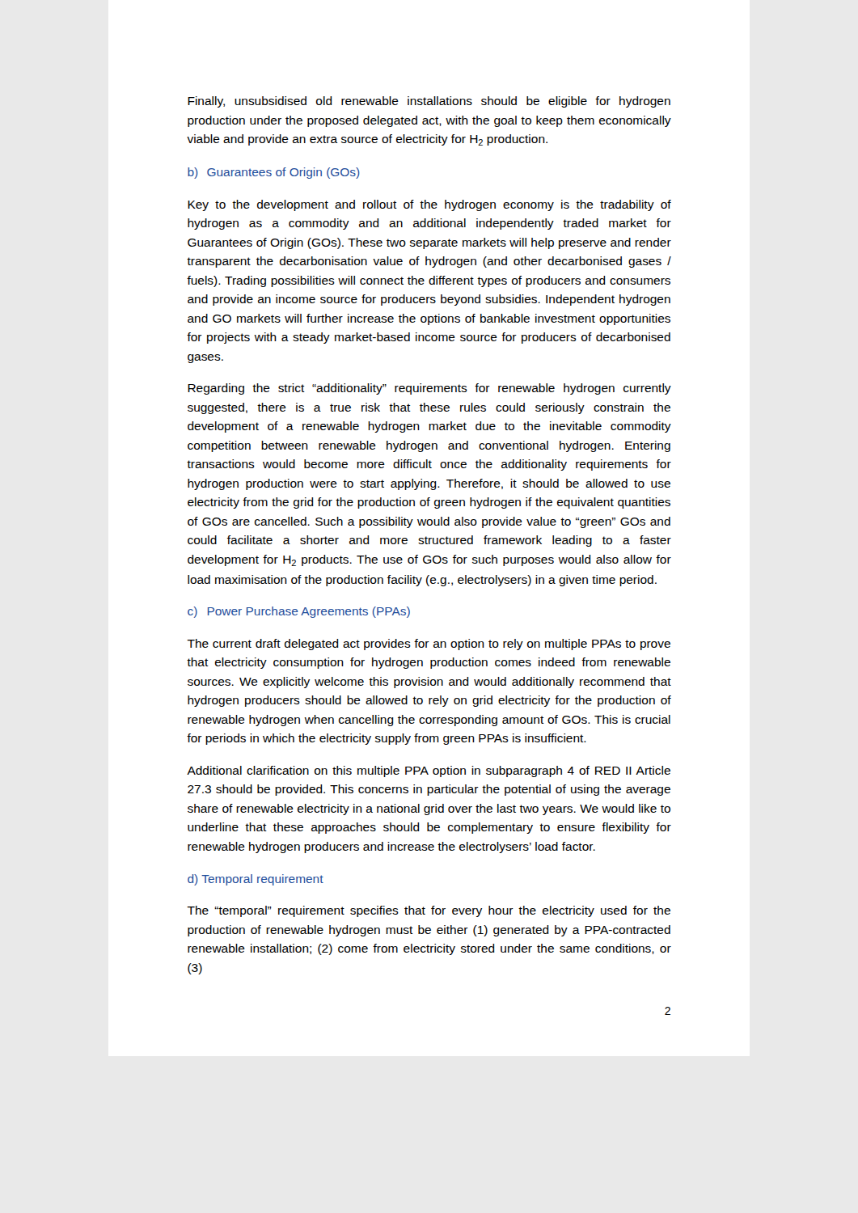Finally, unsubsidised old renewable installations should be eligible for hydrogen production under the proposed delegated act, with the goal to keep them economically viable and provide an extra source of electricity for H2 production.
b) Guarantees of Origin (GOs)
Key to the development and rollout of the hydrogen economy is the tradability of hydrogen as a commodity and an additional independently traded market for Guarantees of Origin (GOs). These two separate markets will help preserve and render transparent the decarbonisation value of hydrogen (and other decarbonised gases / fuels). Trading possibilities will connect the different types of producers and consumers and provide an income source for producers beyond subsidies. Independent hydrogen and GO markets will further increase the options of bankable investment opportunities for projects with a steady market-based income source for producers of decarbonised gases.
Regarding the strict “additionality” requirements for renewable hydrogen currently suggested, there is a true risk that these rules could seriously constrain the development of a renewable hydrogen market due to the inevitable commodity competition between renewable hydrogen and conventional hydrogen. Entering transactions would become more difficult once the additionality requirements for hydrogen production were to start applying. Therefore, it should be allowed to use electricity from the grid for the production of green hydrogen if the equivalent quantities of GOs are cancelled. Such a possibility would also provide value to “green” GOs and could facilitate a shorter and more structured framework leading to a faster development for H2 products. The use of GOs for such purposes would also allow for load maximisation of the production facility (e.g., electrolysers) in a given time period.
c) Power Purchase Agreements (PPAs)
The current draft delegated act provides for an option to rely on multiple PPAs to prove that electricity consumption for hydrogen production comes indeed from renewable sources. We explicitly welcome this provision and would additionally recommend that hydrogen producers should be allowed to rely on grid electricity for the production of renewable hydrogen when cancelling the corresponding amount of GOs. This is crucial for periods in which the electricity supply from green PPAs is insufficient.
Additional clarification on this multiple PPA option in subparagraph 4 of RED II Article 27.3 should be provided. This concerns in particular the potential of using the average share of renewable electricity in a national grid over the last two years. We would like to underline that these approaches should be complementary to ensure flexibility for renewable hydrogen producers and increase the electrolysers’ load factor.
d) Temporal requirement
The “temporal” requirement specifies that for every hour the electricity used for the production of renewable hydrogen must be either (1) generated by a PPA-contracted renewable installation; (2) come from electricity stored under the same conditions, or (3)
2